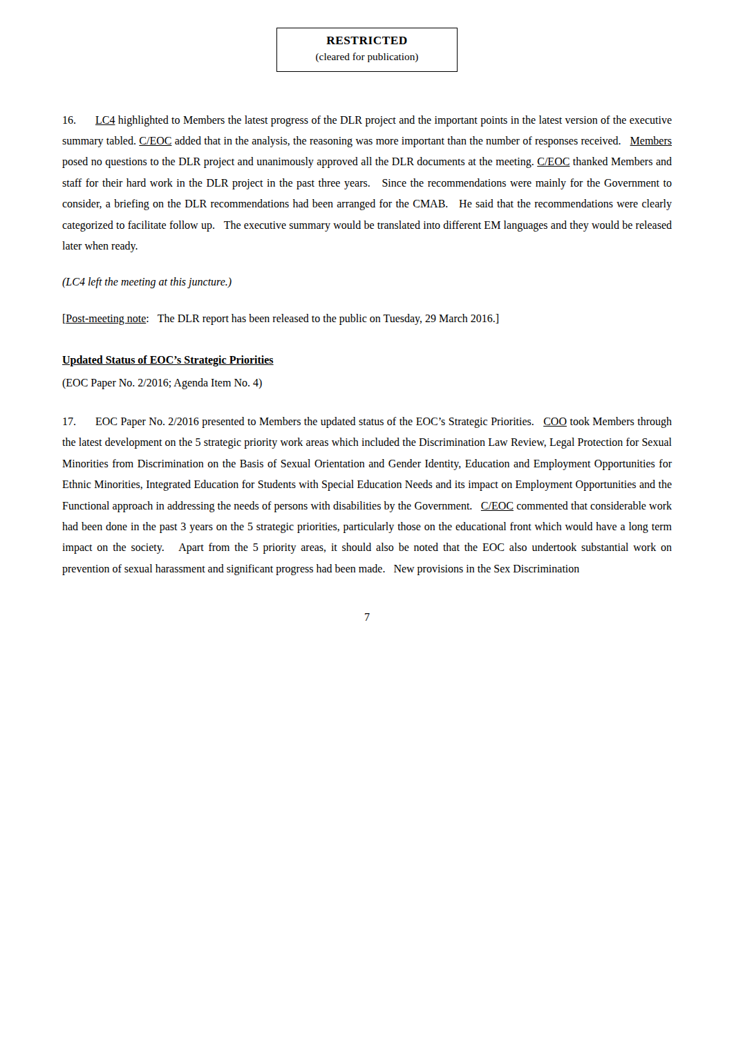RESTRICTED
(cleared for publication)
16. LC4 highlighted to Members the latest progress of the DLR project and the important points in the latest version of the executive summary tabled. C/EOC added that in the analysis, the reasoning was more important than the number of responses received. Members posed no questions to the DLR project and unanimously approved all the DLR documents at the meeting. C/EOC thanked Members and staff for their hard work in the DLR project in the past three years. Since the recommendations were mainly for the Government to consider, a briefing on the DLR recommendations had been arranged for the CMAB. He said that the recommendations were clearly categorized to facilitate follow up. The executive summary would be translated into different EM languages and they would be released later when ready.
(LC4 left the meeting at this juncture.)
[Post-meeting note: The DLR report has been released to the public on Tuesday, 29 March 2016.]
Updated Status of EOC’s Strategic Priorities
(EOC Paper No. 2/2016; Agenda Item No. 4)
17. EOC Paper No. 2/2016 presented to Members the updated status of the EOC’s Strategic Priorities. COO took Members through the latest development on the 5 strategic priority work areas which included the Discrimination Law Review, Legal Protection for Sexual Minorities from Discrimination on the Basis of Sexual Orientation and Gender Identity, Education and Employment Opportunities for Ethnic Minorities, Integrated Education for Students with Special Education Needs and its impact on Employment Opportunities and the Functional approach in addressing the needs of persons with disabilities by the Government. C/EOC commented that considerable work had been done in the past 3 years on the 5 strategic priorities, particularly those on the educational front which would have a long term impact on the society. Apart from the 5 priority areas, it should also be noted that the EOC also undertook substantial work on prevention of sexual harassment and significant progress had been made. New provisions in the Sex Discrimination
7